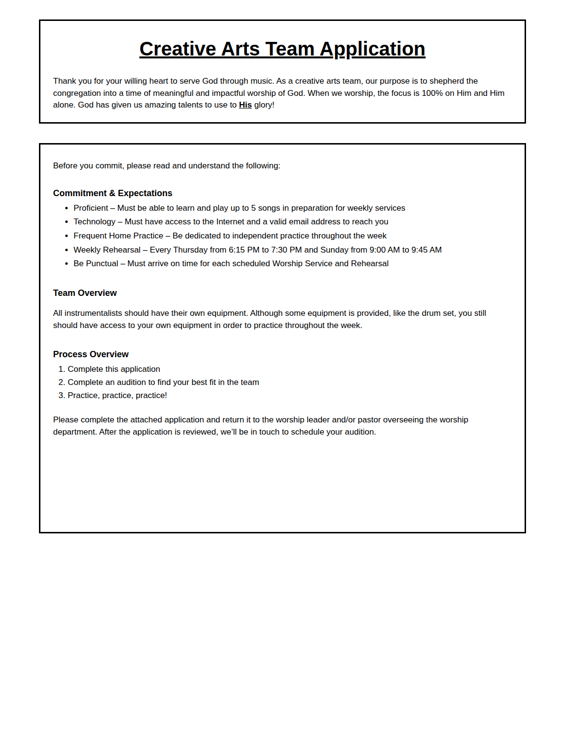Creative Arts Team Application
Thank you for your willing heart to serve God through music. As a creative arts team, our purpose is to shepherd the congregation into a time of meaningful and impactful worship of God. When we worship, the focus is 100% on Him and Him alone. God has given us amazing talents to use to His glory!
Before you commit, please read and understand the following:
Commitment & Expectations
Proficient – Must be able to learn and play up to 5 songs in preparation for weekly services
Technology – Must have access to the Internet and a valid email address to reach you
Frequent Home Practice – Be dedicated to independent practice throughout the week
Weekly Rehearsal – Every Thursday from 6:15 PM to 7:30 PM and Sunday from 9:00 AM to 9:45 AM
Be Punctual – Must arrive on time for each scheduled Worship Service and Rehearsal
Team Overview
All instrumentalists should have their own equipment. Although some equipment is provided, like the drum set, you still should have access to your own equipment in order to practice throughout the week.
Process Overview
Complete this application
Complete an audition to find your best fit in the team
Practice, practice, practice!
Please complete the attached application and return it to the worship leader and/or pastor overseeing the worship department. After the application is reviewed, we’ll be in touch to schedule your audition.